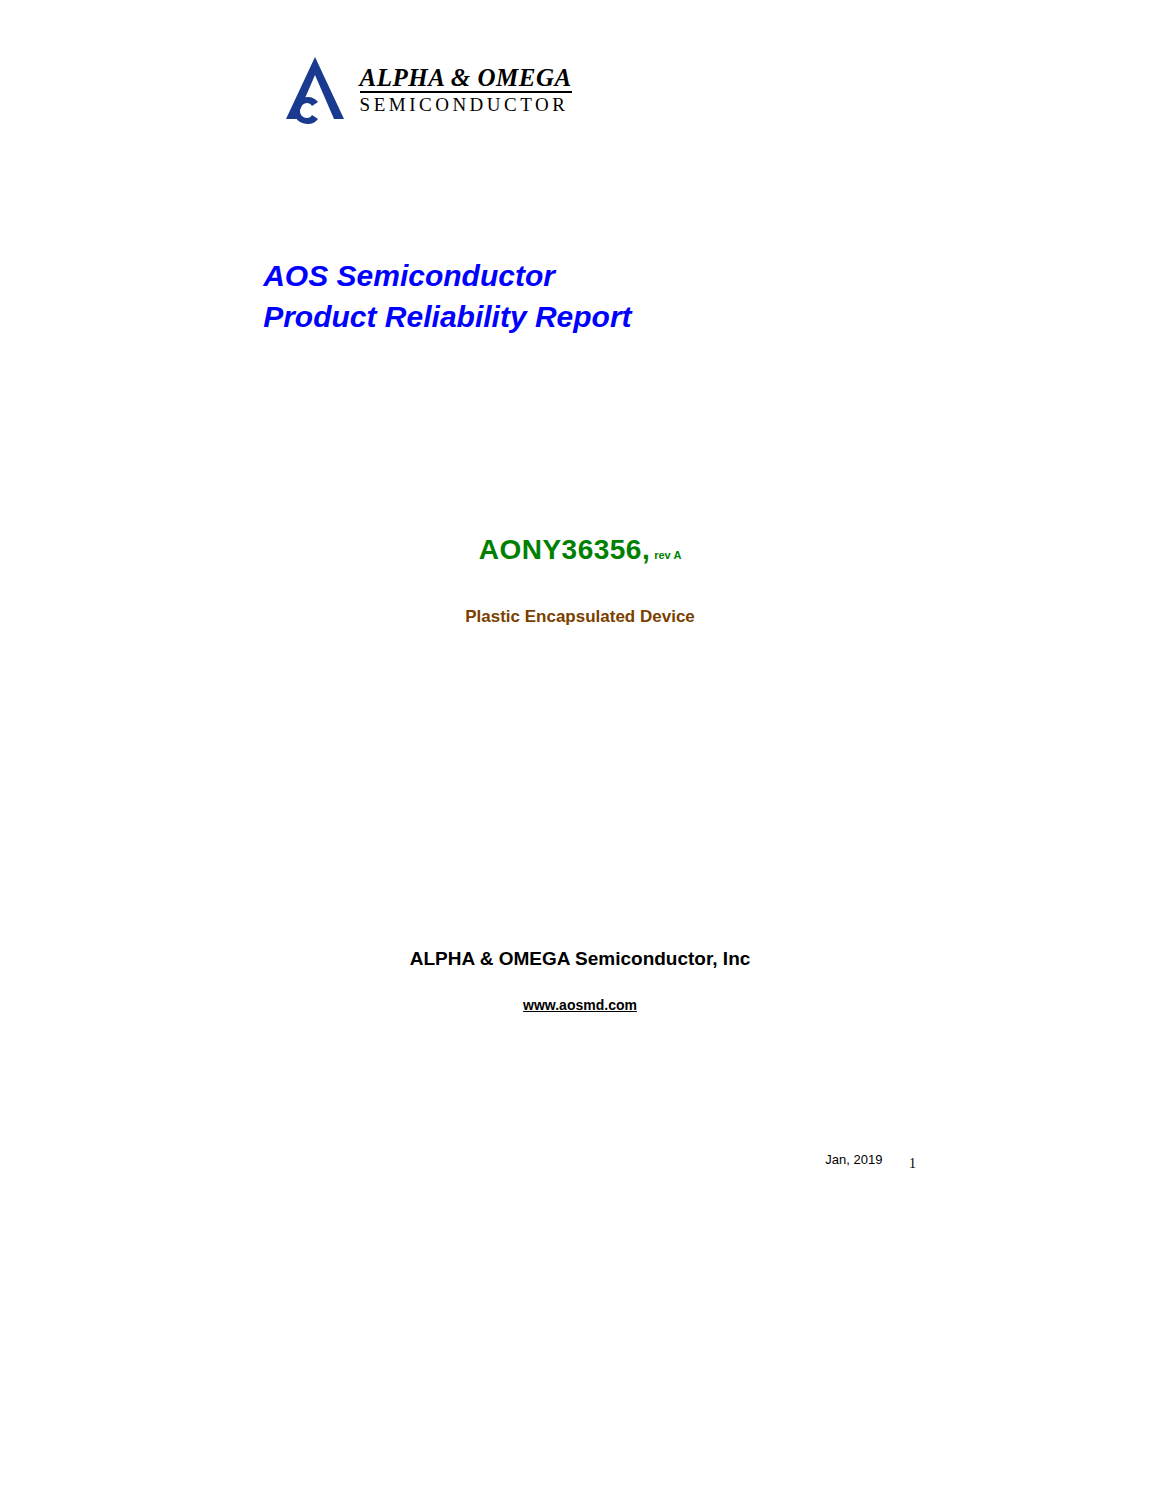| | ALPHA & OMEGA SEMICONDUCTOR |
AOS Semiconductor
Product Reliability Report
AONY36356, rev A
Plastic Encapsulated Device
ALPHA & OMEGA Semiconductor, Inc
www.aosmd.com
Jan, 2019
1